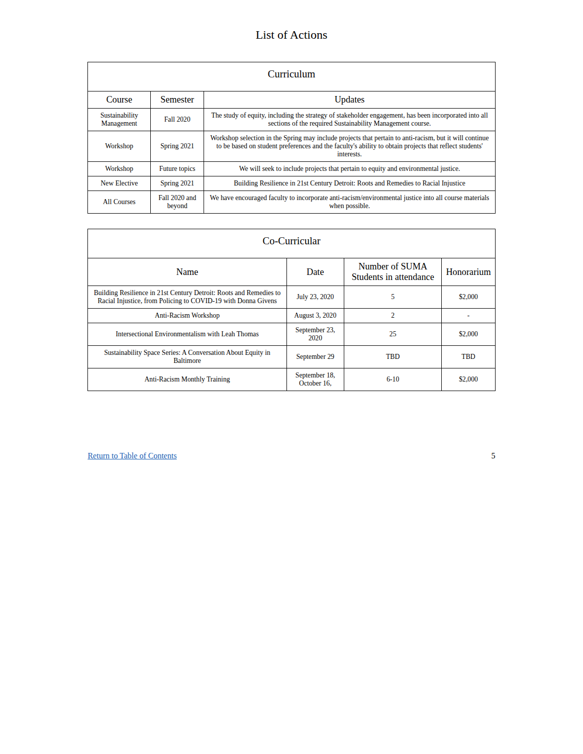List of Actions
| Curriculum |
| Course | Semester | Updates |
| Sustainability Management | Fall 2020 | The study of equity, including the strategy of stakeholder engagement, has been incorporated into all sections of the required Sustainability Management course. |
| Workshop | Spring 2021 | Workshop selection in the Spring may include projects that pertain to anti-racism, but it will continue to be based on student preferences and the faculty's ability to obtain projects that reflect students' interests. |
| Workshop | Future topics | We will seek to include projects that pertain to equity and environmental justice. |
| New Elective | Spring 2021 | Building Resilience in 21st Century Detroit: Roots and Remedies to Racial Injustice |
| All Courses | Fall 2020 and beyond | We have encouraged faculty to incorporate anti-racism/environmental justice into all course materials when possible. |
| Co-Curricular |
| Name | Date | Number of SUMA Students in attendance | Honorarium |
| Building Resilience in 21st Century Detroit: Roots and Remedies to Racial Injustice, from Policing to COVID-19 with Donna Givens | July 23, 2020 | 5 | $2,000 |
| Anti-Racism Workshop | August 3, 2020 | 2 | - |
| Intersectional Environmentalism with Leah Thomas | September 23, 2020 | 25 | $2,000 |
| Sustainability Space Series: A Conversation About Equity in Baltimore | September 29 | TBD | TBD |
| Anti-Racism Monthly Training | September 18, October 16, | 6-10 | $2,000 |
Return to Table of Contents 5